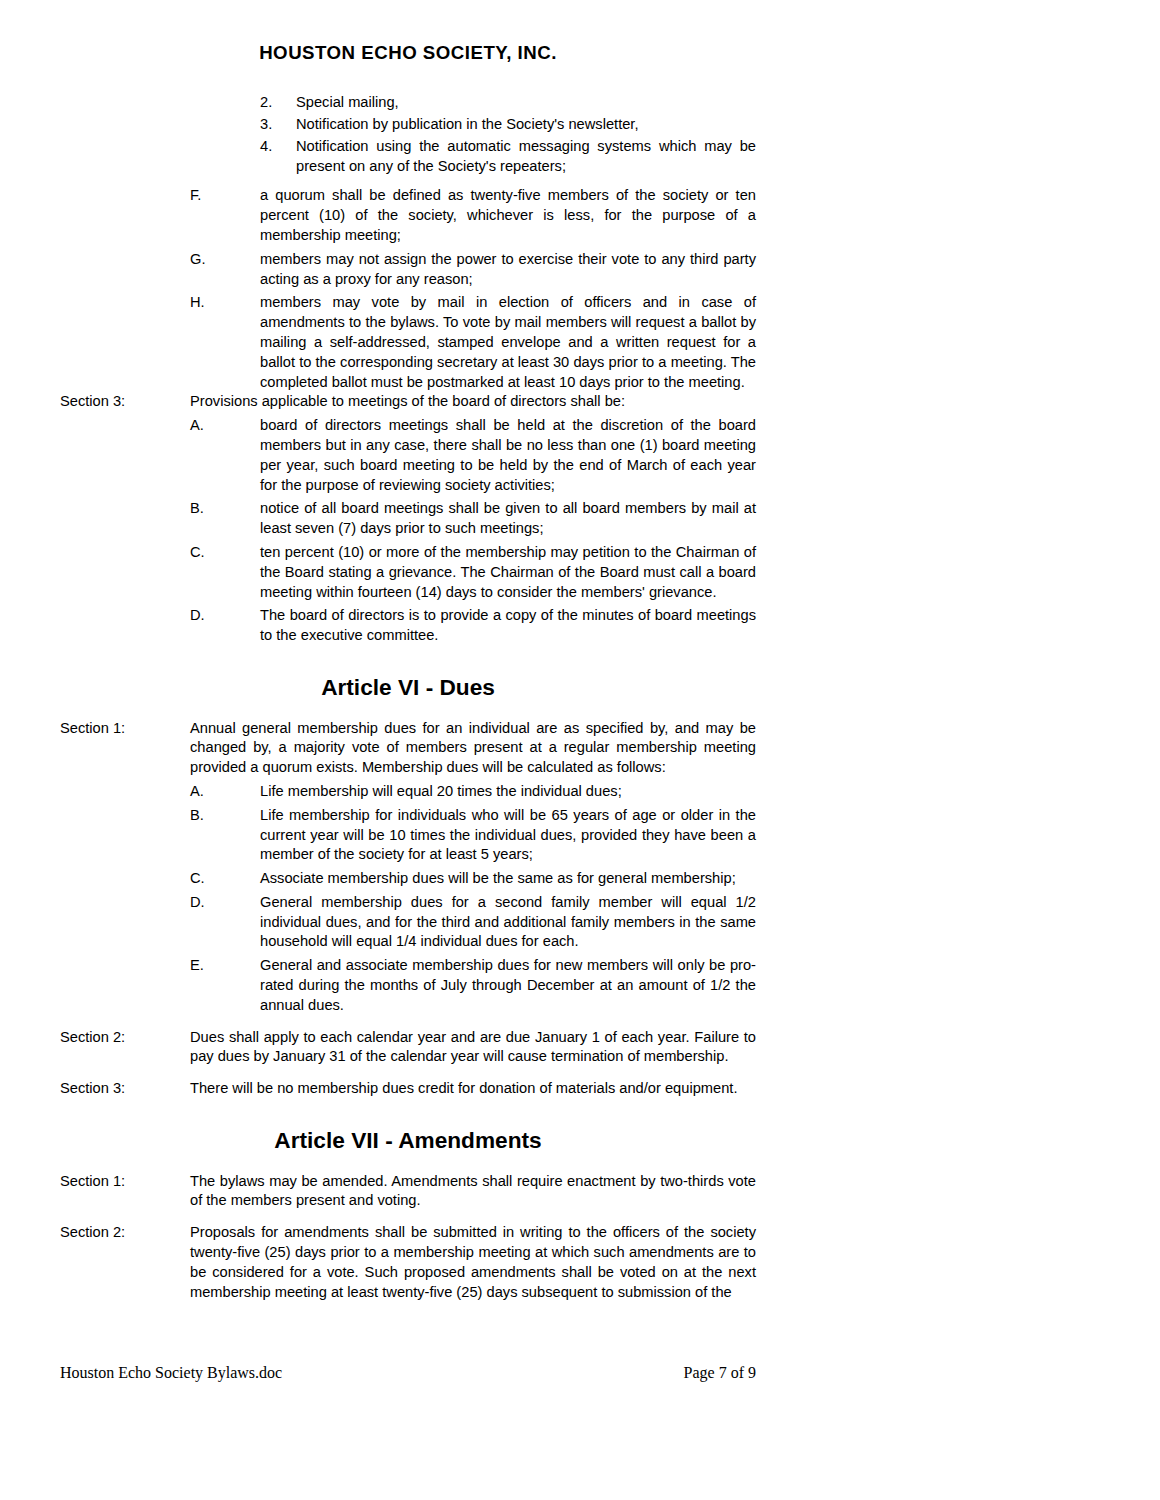HOUSTON ECHO SOCIETY, INC.
2.
Special mailing,
3.
Notification by publication in the Society's newsletter,
4.
Notification using the automatic messaging systems which may be present on any of the Society's repeaters;
F.
a quorum shall be defined as twenty-five members of the society or ten percent (10) of the society, whichever is less, for the purpose of a membership meeting;
G.
members may not assign the power to exercise their vote to any third party acting as a proxy for any reason;
H.
members may vote by mail in election of officers and in case of amendments to the bylaws. To vote by mail members will request a ballot by mailing a self-addressed, stamped envelope and a written request for a ballot to the corresponding secretary at least 30 days prior to a meeting. The completed ballot must be postmarked at least 10 days prior to the meeting.
Section 3:
Provisions applicable to meetings of the board of directors shall be:
A.
board of directors meetings shall be held at the discretion of the board members but in any case, there shall be no less than one (1) board meeting per year, such board meeting to be held by the end of March of each year for the purpose of reviewing society activities;
B.
notice of all board meetings shall be given to all board members by mail at least seven (7) days prior to such meetings;
C.
ten percent (10) or more of the membership may petition to the Chairman of the Board stating a grievance. The Chairman of the Board must call a board meeting within fourteen (14) days to consider the members' grievance.
D.
The board of directors is to provide a copy of the minutes of board meetings to the executive committee.
Article VI - Dues
Section 1:
Annual general membership dues for an individual are as specified by, and may be changed by, a majority vote of members present at a regular membership meeting provided a quorum exists. Membership dues will be calculated as follows:
A.
Life membership will equal 20 times the individual dues;
B.
Life membership for individuals who will be 65 years of age or older in the current year will be 10 times the individual dues, provided they have been a member of the society for at least 5 years;
C.
Associate membership dues will be the same as for general membership;
D.
General membership dues for a second family member will equal 1/2 individual dues, and for the third and additional family members in the same household will equal 1/4 individual dues for each.
E.
General and associate membership dues for new members will only be pro-rated during the months of July through December at an amount of 1/2 the annual dues.
Section 2:
Dues shall apply to each calendar year and are due January 1 of each year. Failure to pay dues by January 31 of the calendar year will cause termination of membership.
Section 3:
There will be no membership dues credit for donation of materials and/or equipment.
Article VII - Amendments
Section 1:
The bylaws may be amended. Amendments shall require enactment by two-thirds vote of the members present and voting.
Section 2:
Proposals for amendments shall be submitted in writing to the officers of the society twenty-five (25) days prior to a membership meeting at which such amendments are to be considered for a vote. Such proposed amendments shall be voted on at the next membership meeting at least twenty-five (25) days subsequent to submission of the
Houston Echo Society Bylaws.doc
Page 7 of 9